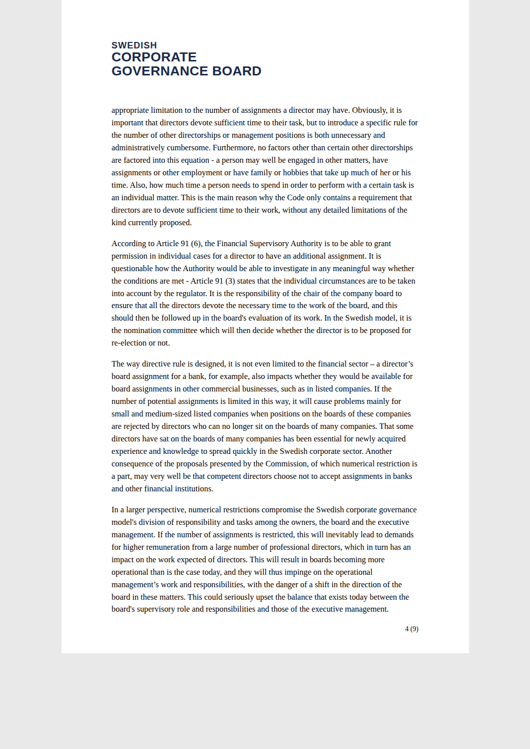SWEDISH
CORPORATE
GOVERNANCE BOARD
appropriate limitation to the number of assignments a director may have. Obviously, it is important that directors devote sufficient time to their task, but to introduce a specific rule for the number of other directorships or management positions is both unnecessary and administratively cumbersome. Furthermore, no factors other than certain other directorships are factored into this equation - a person may well be engaged in other matters, have assignments or other employment or have family or hobbies that take up much of her or his time. Also, how much time a person needs to spend in order to perform with a certain task is an individual matter. This is the main reason why the Code only contains a requirement that directors are to devote sufficient time to their work, without any detailed limitations of the kind currently proposed.
According to Article 91 (6), the Financial Supervisory Authority is to be able to grant permission in individual cases for a director to have an additional assignment. It is questionable how the Authority would be able to investigate in any meaningful way whether the conditions are met - Article 91 (3) states that the individual circumstances are to be taken into account by the regulator. It is the responsibility of the chair of the company board to ensure that all the directors devote the necessary time to the work of the board, and this should then be followed up in the board's evaluation of its work. In the Swedish model, it is the nomination committee which will then decide whether the director is to be proposed for re-election or not.
The way directive rule is designed, it is not even limited to the financial sector – a director’s board assignment for a bank, for example, also impacts whether they would be available for board assignments in other commercial businesses, such as in listed companies. If the number of potential assignments is limited in this way, it will cause problems mainly for small and medium-sized listed companies when positions on the boards of these companies are rejected by directors who can no longer sit on the boards of many companies. That some directors have sat on the boards of many companies has been essential for newly acquired experience and knowledge to spread quickly in the Swedish corporate sector. Another consequence of the proposals presented by the Commission, of which numerical restriction is a part, may very well be that competent directors choose not to accept assignments in banks and other financial institutions.
In a larger perspective, numerical restrictions compromise the Swedish corporate governance model's division of responsibility and tasks among the owners, the board and the executive management. If the number of assignments is restricted, this will inevitably lead to demands for higher remuneration from a large number of professional directors, which in turn has an impact on the work expected of directors. This will result in boards becoming more operational than is the case today, and they will thus impinge on the operational management’s work and responsibilities, with the danger of a shift in the direction of the board in these matters. This could seriously upset the balance that exists today between the board's supervisory role and responsibilities and those of the executive management.
4 (9)